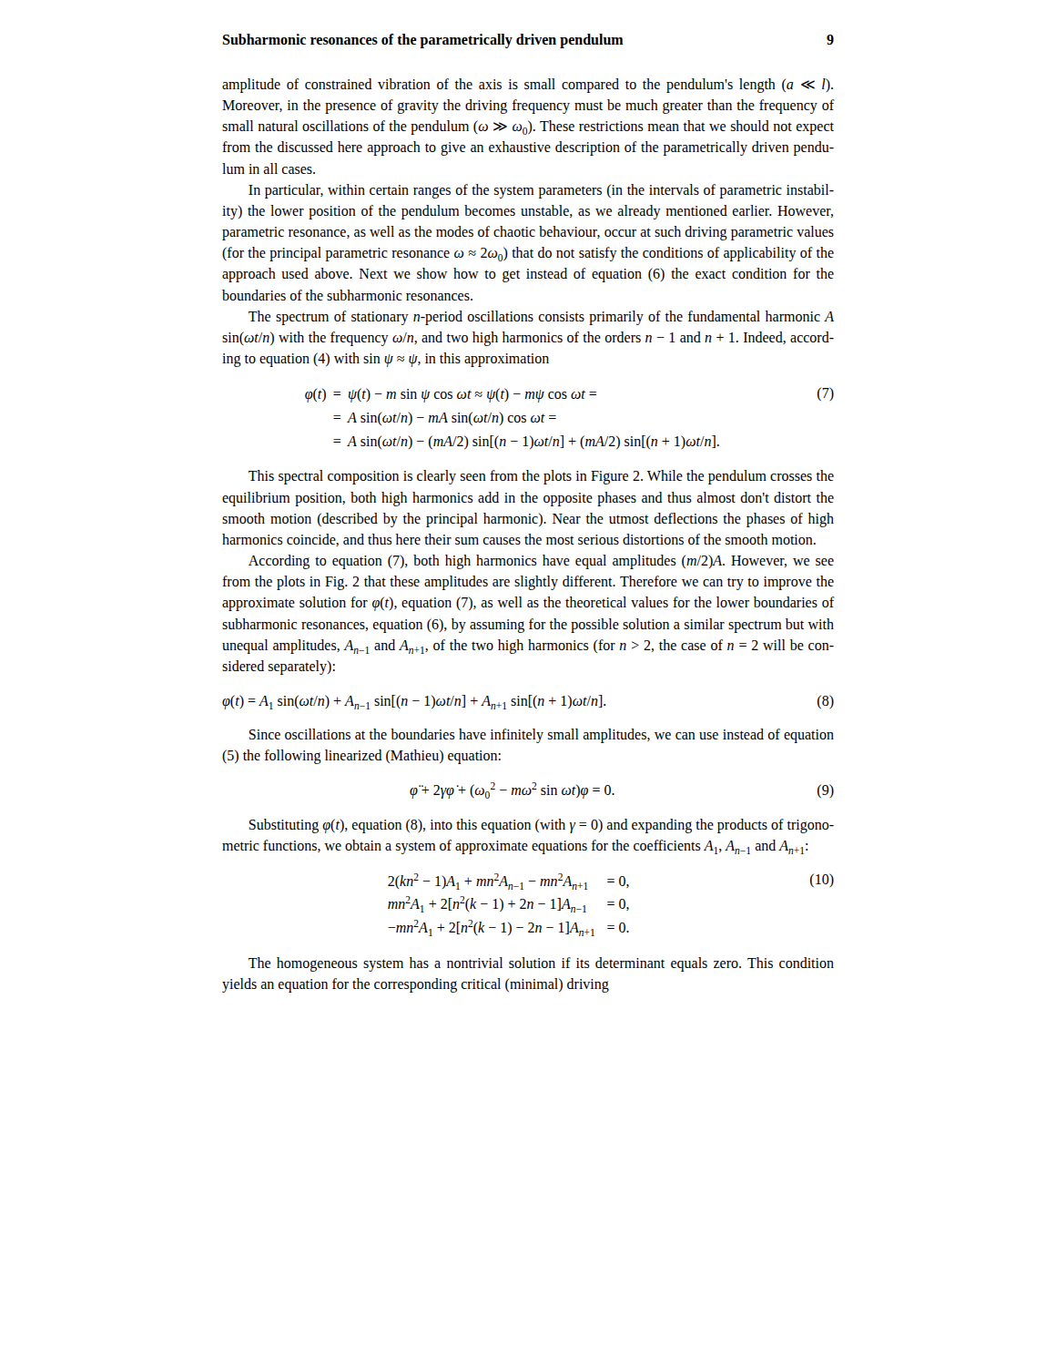Subharmonic resonances of the parametrically driven pendulum 9
amplitude of constrained vibration of the axis is small compared to the pendulum's length (a ≪ l). Moreover, in the presence of gravity the driving frequency must be much greater than the frequency of small natural oscillations of the pendulum (ω ≫ ω0). These restrictions mean that we should not expect from the discussed here approach to give an exhaustive description of the parametrically driven pendulum in all cases.
In particular, within certain ranges of the system parameters (in the intervals of parametric instability) the lower position of the pendulum becomes unstable, as we already mentioned earlier. However, parametric resonance, as well as the modes of chaotic behaviour, occur at such driving parametric values (for the principal parametric resonance ω ≈ 2ω0) that do not satisfy the conditions of applicability of the approach used above. Next we show how to get instead of equation (6) the exact condition for the boundaries of the subharmonic resonances.
The spectrum of stationary n-period oscillations consists primarily of the fundamental harmonic A sin(ωt/n) with the frequency ω/n, and two high harmonics of the orders n − 1 and n + 1. Indeed, according to equation (4) with sin ψ ≈ ψ, in this approximation
φ(t) = ψ(t) − m sin ψ cos ωt ≈ ψ(t) − mψ cos ωt =
= A sin(ωt/n) − mA sin(ωt/n) cos ωt =
= A sin(ωt/n) − (mA/2) sin[(n − 1)ωt/n] + (mA/2) sin[(n + 1)ωt/n].
(7)
This spectral composition is clearly seen from the plots in Figure 2. While the pendulum crosses the equilibrium position, both high harmonics add in the opposite phases and thus almost don't distort the smooth motion (described by the principal harmonic). Near the utmost deflections the phases of high harmonics coincide, and thus here their sum causes the most serious distortions of the smooth motion.
According to equation (7), both high harmonics have equal amplitudes (m/2)A. However, we see from the plots in Fig. 2 that these amplitudes are slightly different. Therefore we can try to improve the approximate solution for φ(t), equation (7), as well as the theoretical values for the lower boundaries of subharmonic resonances, equation (6), by assuming for the possible solution a similar spectrum but with unequal amplitudes, An−1 and An+1, of the two high harmonics (for n > 2, the case of n = 2 will be considered separately):
φ(t) = A1 sin(ωt/n) + An−1 sin[(n − 1)ωt/n] + An+1 sin[(n + 1)ωt/n].
(8)
Since oscillations at the boundaries have infinitely small amplitudes, we can use instead of equation (5) the following linearized (Mathieu) equation:
φ̈ + 2γφ̇ + (ω02 − mω2 sin ωt)φ = 0.
(9)
Substituting φ(t), equation (8), into this equation (with γ = 0) and expanding the products of trigonometric functions, we obtain a system of approximate equations for the coefficients A1, An−1 and An+1:
2(kn2 − 1)A1 + mn2An−1 − mn2An+1 = 0,
mn2A1 + 2[n2(k − 1) + 2n − 1]An−1 = 0,
−mn2A1 + 2[n2(k − 1) − 2n − 1]An+1 = 0.
(10)
The homogeneous system has a nontrivial solution if its determinant equals zero. This condition yields an equation for the corresponding critical (minimal) driving